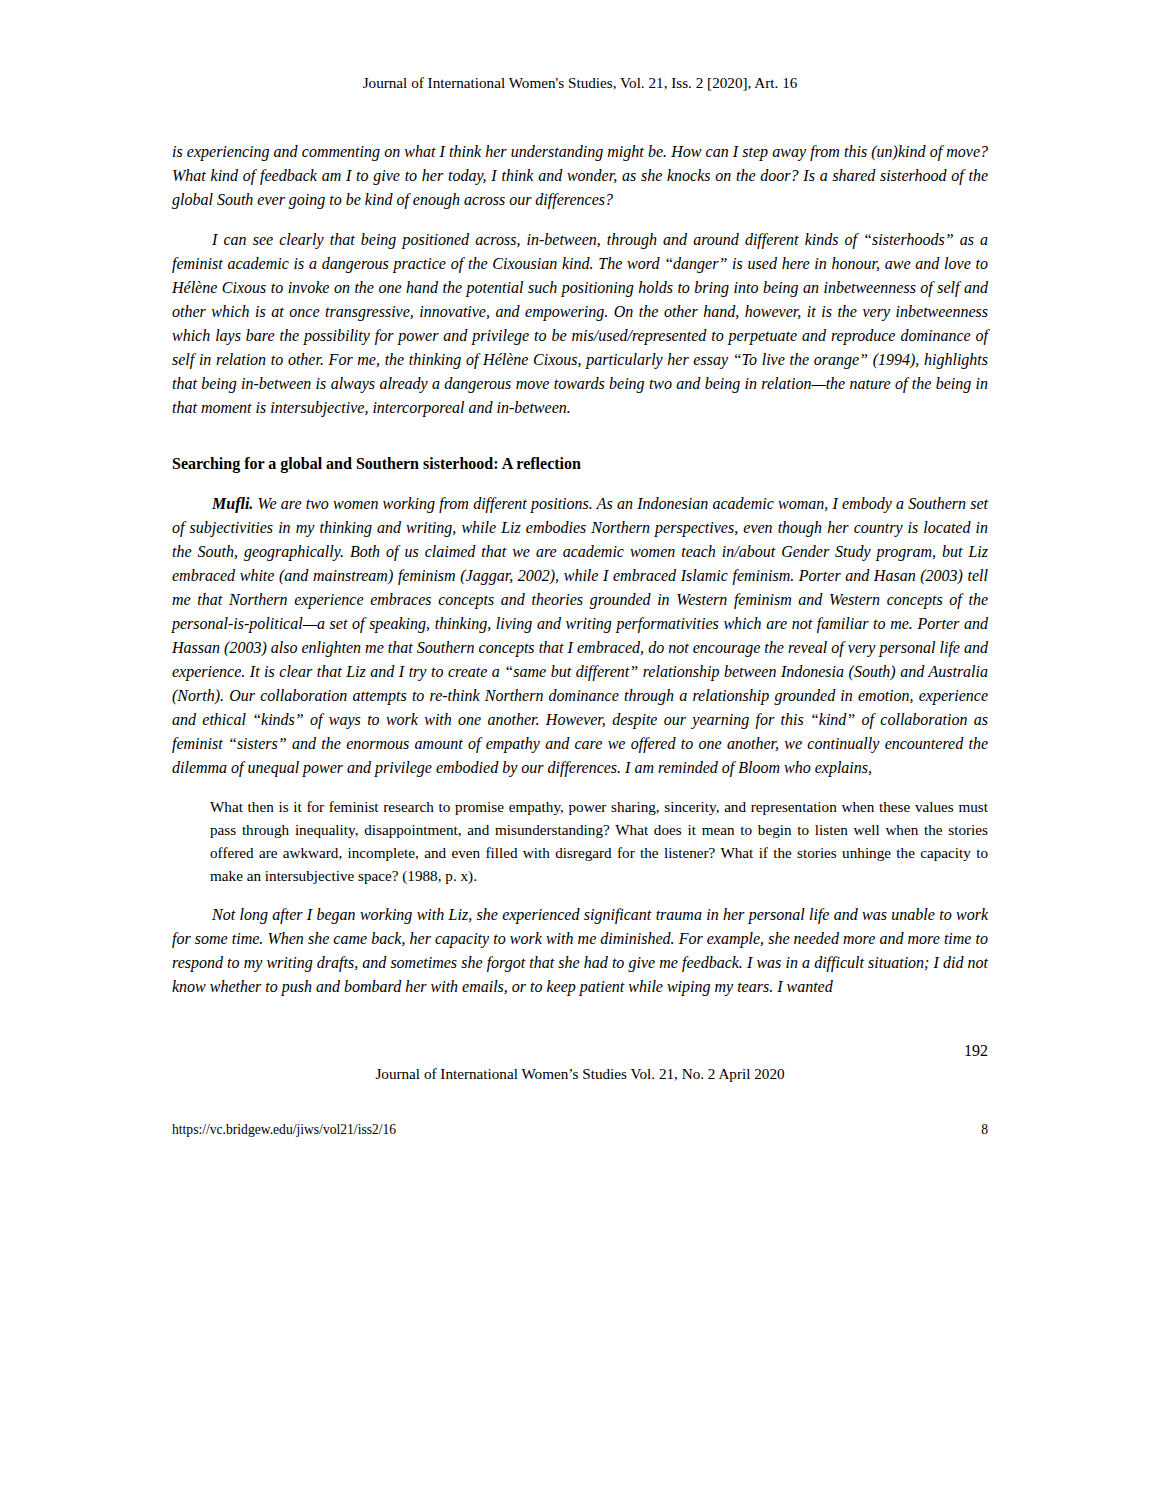Journal of International Women's Studies, Vol. 21, Iss. 2 [2020], Art. 16
is experiencing and commenting on what I think her understanding might be. How can I step away from this (un)kind of move? What kind of feedback am I to give to her today, I think and wonder, as she knocks on the door? Is a shared sisterhood of the global South ever going to be kind of enough across our differences?
I can see clearly that being positioned across, in-between, through and around different kinds of “sisterhoods” as a feminist academic is a dangerous practice of the Cixousian kind. The word “danger” is used here in honour, awe and love to Hélène Cixous to invoke on the one hand the potential such positioning holds to bring into being an inbetweenness of self and other which is at once transgressive, innovative, and empowering. On the other hand, however, it is the very inbetweenness which lays bare the possibility for power and privilege to be mis/used/represented to perpetuate and reproduce dominance of self in relation to other. For me, the thinking of Hélène Cixous, particularly her essay “To live the orange” (1994), highlights that being in-between is always already a dangerous move towards being two and being in relation—the nature of the being in that moment is intersubjective, intercorporeal and in-between.
Searching for a global and Southern sisterhood: A reflection
Mufli. We are two women working from different positions. As an Indonesian academic woman, I embody a Southern set of subjectivities in my thinking and writing, while Liz embodies Northern perspectives, even though her country is located in the South, geographically. Both of us claimed that we are academic women teach in/about Gender Study program, but Liz embraced white (and mainstream) feminism (Jaggar, 2002), while I embraced Islamic feminism. Porter and Hasan (2003) tell me that Northern experience embraces concepts and theories grounded in Western feminism and Western concepts of the personal-is-political—a set of speaking, thinking, living and writing performativities which are not familiar to me. Porter and Hassan (2003) also enlighten me that Southern concepts that I embraced, do not encourage the reveal of very personal life and experience. It is clear that Liz and I try to create a “same but different” relationship between Indonesia (South) and Australia (North). Our collaboration attempts to re-think Northern dominance through a relationship grounded in emotion, experience and ethical “kinds” of ways to work with one another. However, despite our yearning for this “kind” of collaboration as feminist “sisters” and the enormous amount of empathy and care we offered to one another, we continually encountered the dilemma of unequal power and privilege embodied by our differences. I am reminded of Bloom who explains,
What then is it for feminist research to promise empathy, power sharing, sincerity, and representation when these values must pass through inequality, disappointment, and misunderstanding? What does it mean to begin to listen well when the stories offered are awkward, incomplete, and even filled with disregard for the listener? What if the stories unhinge the capacity to make an intersubjective space? (1988, p. x).
Not long after I began working with Liz, she experienced significant trauma in her personal life and was unable to work for some time. When she came back, her capacity to work with me diminished. For example, she needed more and more time to respond to my writing drafts, and sometimes she forgot that she had to give me feedback. I was in a difficult situation; I did not know whether to push and bombard her with emails, or to keep patient while wiping my tears. I wanted
192
Journal of International Women’s Studies Vol. 21, No. 2 April 2020
https://vc.bridgew.edu/jiws/vol21/iss2/16 8